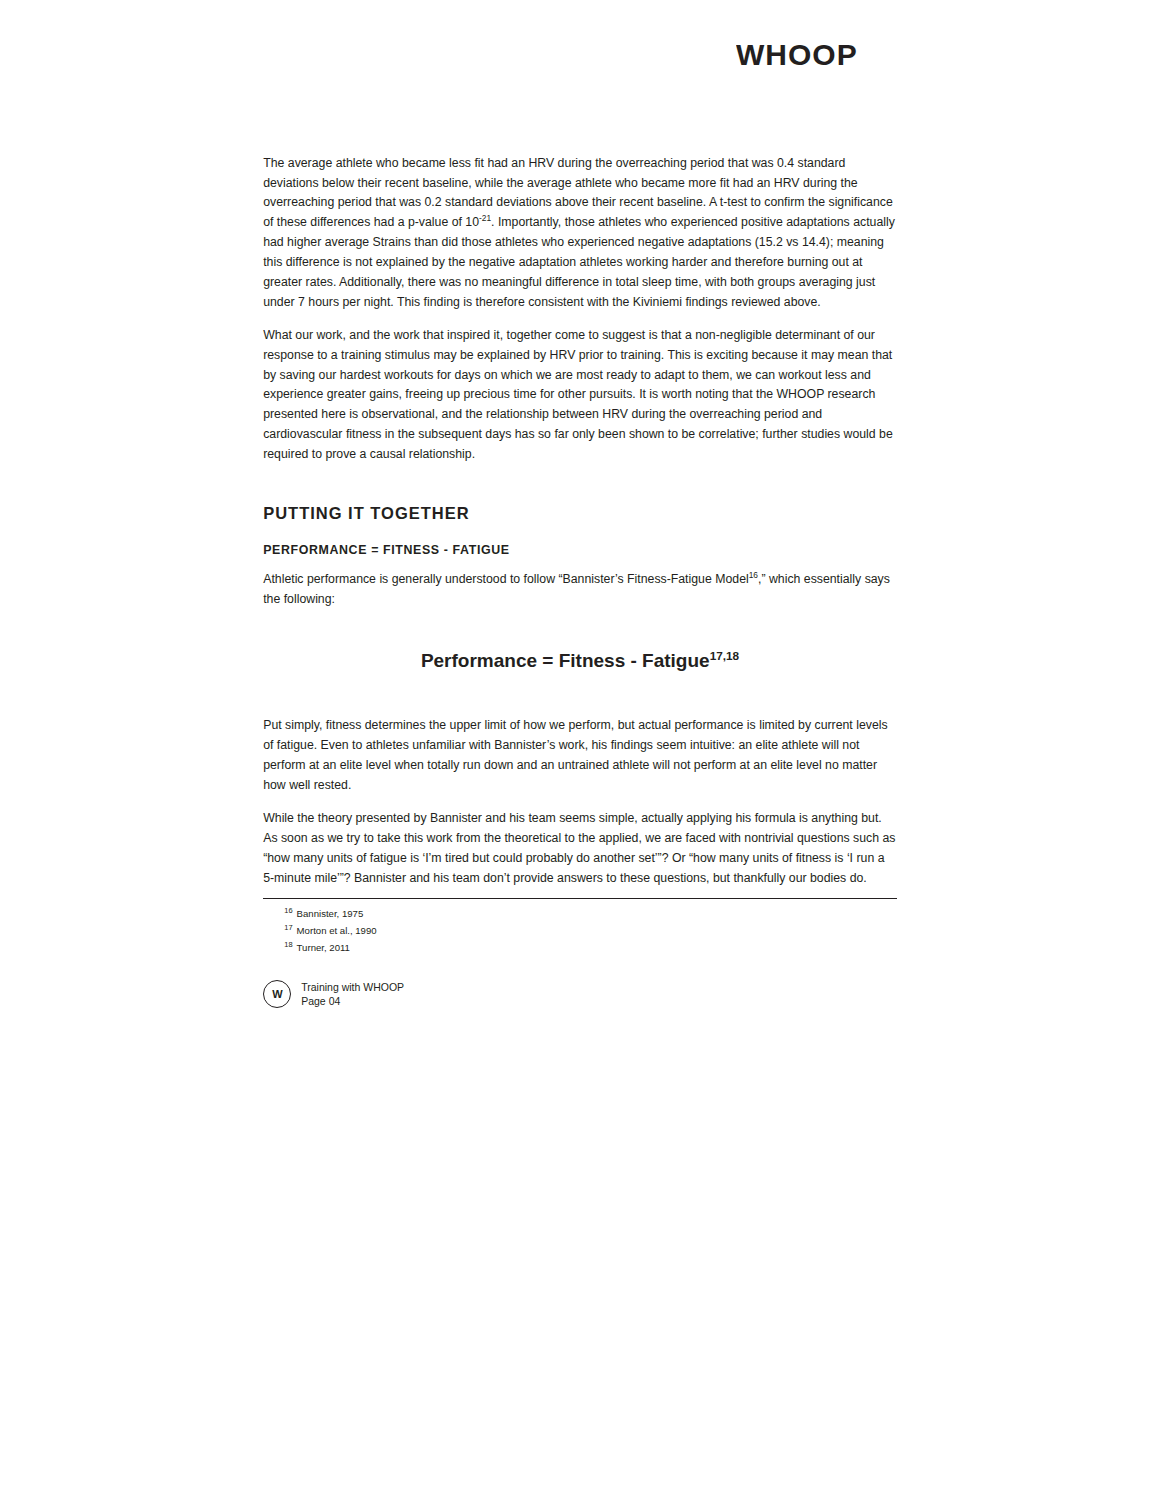WHOOP
The average athlete who became less fit had an HRV during the overreaching period that was 0.4 standard deviations below their recent baseline, while the average athlete who became more fit had an HRV during the overreaching period that was 0.2 standard deviations above their recent baseline. A t-test to confirm the significance of these differences had a p-value of 10-21. Importantly, those athletes who experienced positive adaptations actually had higher average Strains than did those athletes who experienced negative adaptations (15.2 vs 14.4); meaning this difference is not explained by the negative adaptation athletes working harder and therefore burning out at greater rates. Additionally, there was no meaningful difference in total sleep time, with both groups averaging just under 7 hours per night. This finding is therefore consistent with the Kiviniemi findings reviewed above.
What our work, and the work that inspired it, together come to suggest is that a non-negligible determinant of our response to a training stimulus may be explained by HRV prior to training. This is exciting because it may mean that by saving our hardest workouts for days on which we are most ready to adapt to them, we can workout less and experience greater gains, freeing up precious time for other pursuits. It is worth noting that the WHOOP research presented here is observational, and the relationship between HRV during the overreaching period and cardiovascular fitness in the subsequent days has so far only been shown to be correlative; further studies would be required to prove a causal relationship.
Putting It Together
Performance = Fitness - Fatigue
Athletic performance is generally understood to follow “Bannister’s Fitness-Fatigue Model16,” which essentially says the following:
Performance = Fitness - Fatigue17,18
Put simply, fitness determines the upper limit of how we perform, but actual performance is limited by current levels of fatigue. Even to athletes unfamiliar with Bannister’s work, his findings seem intuitive: an elite athlete will not perform at an elite level when totally run down and an untrained athlete will not perform at an elite level no matter how well rested.
While the theory presented by Bannister and his team seems simple, actually applying his formula is anything but. As soon as we try to take this work from the theoretical to the applied, we are faced with nontrivial questions such as “how many units of fatigue is ‘I’m tired but could probably do another set’”? Or “how many units of fitness is ‘I run a 5-minute mile’”? Bannister and his team don’t provide answers to these questions, but thankfully our bodies do.
16 Bannister, 1975
17 Morton et al., 1990
18 Turner, 2011
W
Training with WHOOP
Page 04